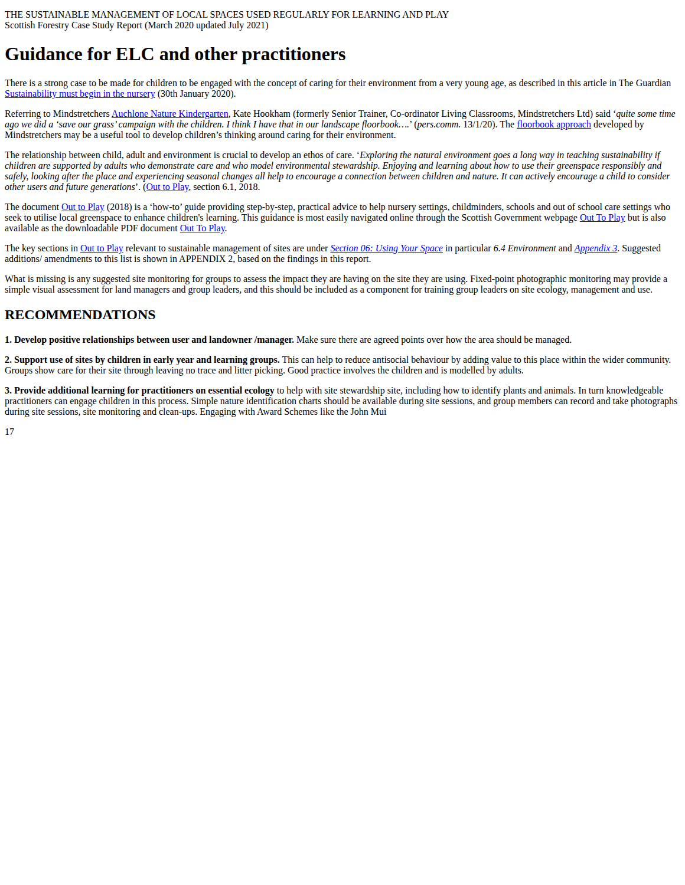THE SUSTAINABLE MANAGEMENT OF LOCAL SPACES USED REGULARLY FOR LEARNING AND PLAY
Scottish Forestry Case Study Report (March 2020 updated July 2021)
Guidance for ELC and other practitioners
There is a strong case to be made for children to be engaged with the concept of caring for their environment from a very young age, as described in this article in The Guardian Sustainability must begin in the nursery (30th January 2020).
Referring to Mindstretchers Auchlone Nature Kindergarten, Kate Hookham (formerly Senior Trainer, Co-ordinator Living Classrooms, Mindstretchers Ltd) said ‘quite some time ago we did a ‘save our grass’ campaign with the children. I think I have that in our landscape floorbook….’ (pers.comm. 13/1/20). The floorbook approach developed by Mindstretchers may be a useful tool to develop children’s thinking around caring for their environment.
The relationship between child, adult and environment is crucial to develop an ethos of care. ‘Exploring the natural environment goes a long way in teaching sustainability if children are supported by adults who demonstrate care and who model environmental stewardship. Enjoying and learning about how to use their greenspace responsibly and safely, looking after the place and experiencing seasonal changes all help to encourage a connection between children and nature. It can actively encourage a child to consider other users and future generations’. (Out to Play, section 6.1, 2018.
The document Out to Play (2018) is a ‘how-to’ guide providing step-by-step, practical advice to help nursery settings, childminders, schools and out of school care settings who seek to utilise local greenspace to enhance children's learning. This guidance is most easily navigated online through the Scottish Government webpage Out To Play but is also available as the downloadable PDF document Out To Play.
The key sections in Out to Play relevant to sustainable management of sites are under Section 06: Using Your Space in particular 6.4 Environment and Appendix 3. Suggested additions/ amendments to this list is shown in APPENDIX 2, based on the findings in this report.
What is missing is any suggested site monitoring for groups to assess the impact they are having on the site they are using. Fixed-point photographic monitoring may provide a simple visual assessment for land managers and group leaders, and this should be included as a component for training group leaders on site ecology, management and use.
RECOMMENDATIONS
1. Develop positive relationships between user and landowner /manager. Make sure there are agreed points over how the area should be managed.
2. Support use of sites by children in early year and learning groups. This can help to reduce antisocial behaviour by adding value to this place within the wider community. Groups show care for their site through leaving no trace and litter picking. Good practice involves the children and is modelled by adults.
3. Provide additional learning for practitioners on essential ecology to help with site stewardship site, including how to identify plants and animals. In turn knowledgeable practitioners can engage children in this process. Simple nature identification charts should be available during site sessions, and group members can record and take photographs during site sessions, site monitoring and clean-ups. Engaging with Award Schemes like the John Mui
17